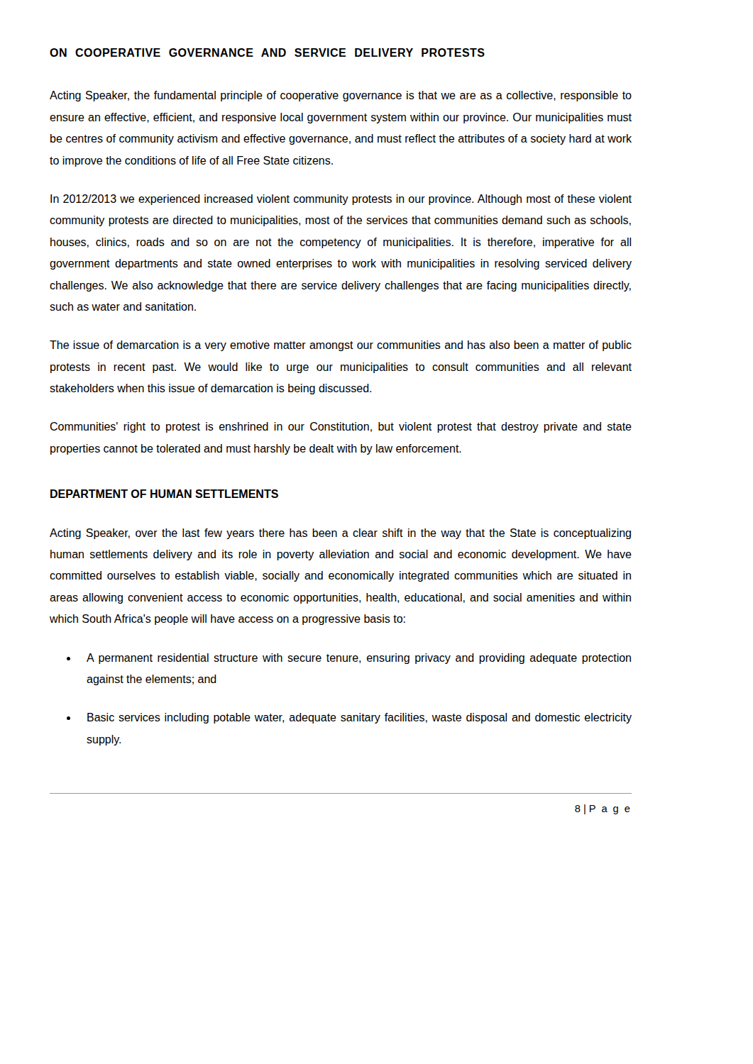On Cooperative Governance and Service Delivery Protests
Acting Speaker, the fundamental principle of cooperative governance is that we are as a collective, responsible to ensure an effective, efficient, and responsive local government system within our province. Our municipalities must be centres of community activism and effective governance, and must reflect the attributes of a society hard at work to improve the conditions of life of all Free State citizens.
In 2012/2013 we experienced increased violent community protests in our province. Although most of these violent community protests are directed to municipalities, most of the services that communities demand such as schools, houses, clinics, roads and so on are not the competency of municipalities. It is therefore, imperative for all government departments and state owned enterprises to work with municipalities in resolving serviced delivery challenges. We also acknowledge that there are service delivery challenges that are facing municipalities directly, such as water and sanitation.
The issue of demarcation is a very emotive matter amongst our communities and has also been a matter of public protests in recent past. We would like to urge our municipalities to consult communities and all relevant stakeholders when this issue of demarcation is being discussed.
Communities' right to protest is enshrined in our Constitution, but violent protest that destroy private and state properties cannot be tolerated and must harshly be dealt with by law enforcement.
Department of Human Settlements
Acting Speaker, over the last few years there has been a clear shift in the way that the State is conceptualizing human settlements delivery and its role in poverty alleviation and social and economic development. We have committed ourselves to establish viable, socially and economically integrated communities which are situated in areas allowing convenient access to economic opportunities, health, educational, and social amenities and within which South Africa's people will have access on a progressive basis to:
A permanent residential structure with secure tenure, ensuring privacy and providing adequate protection against the elements; and
Basic services including potable water, adequate sanitary facilities, waste disposal and domestic electricity supply.
8 | P a g e